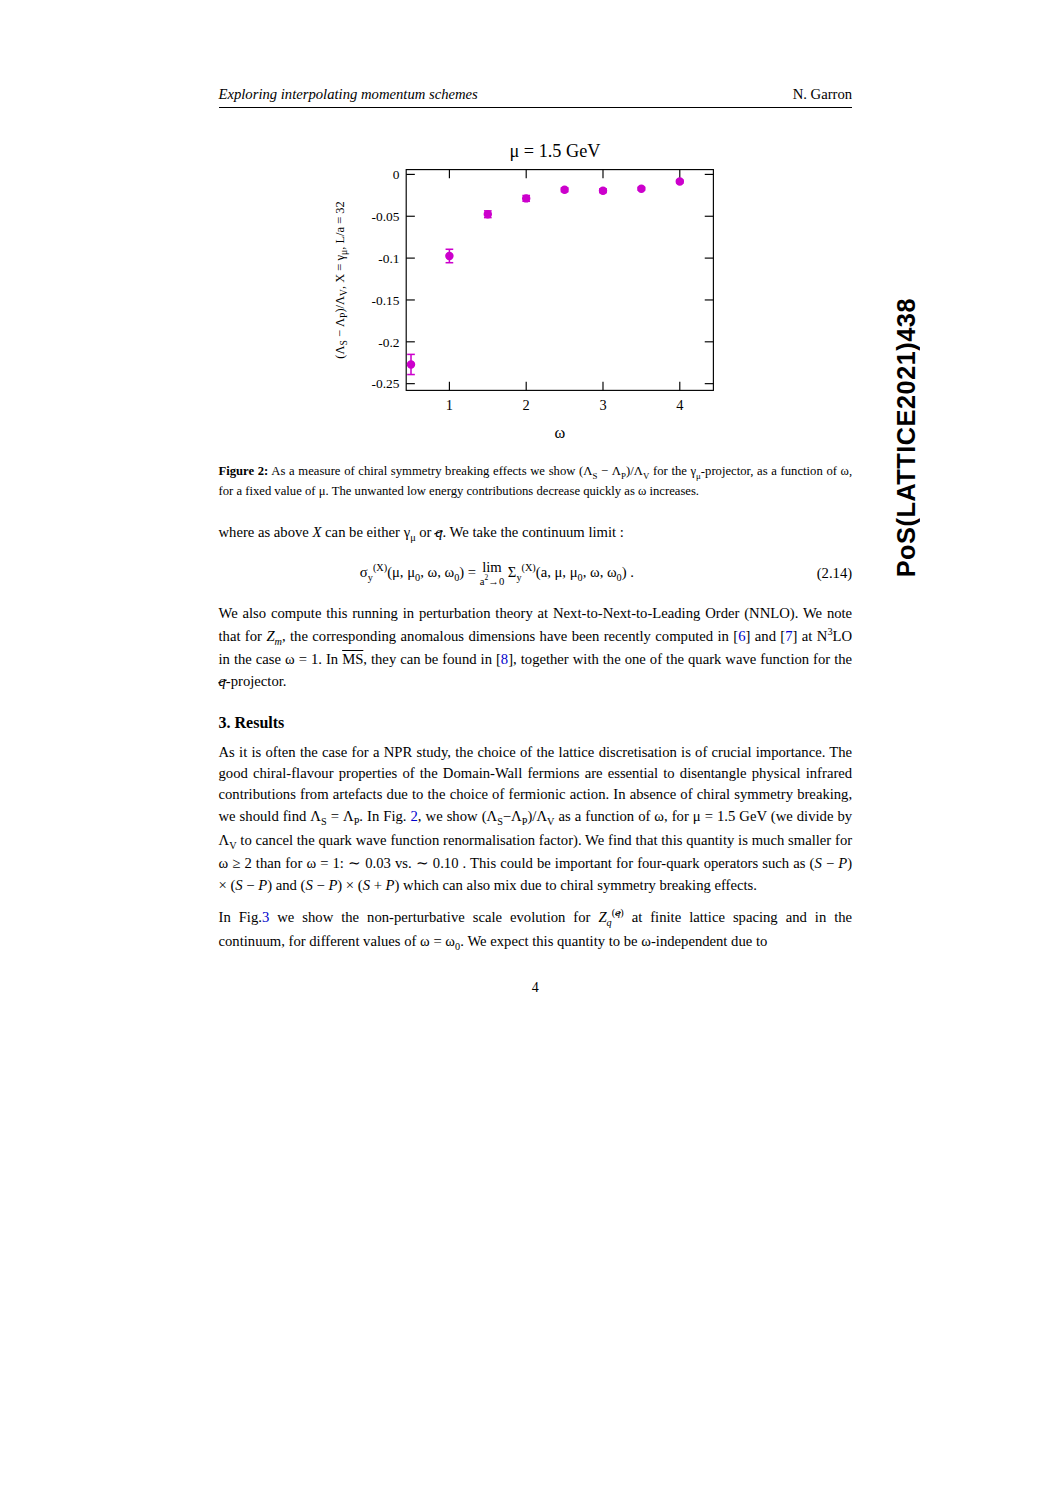Exploring interpolating momentum schemes
N. Garron
PoS(LATTICE2021)438
μ = 1.5 GeV 0 -0.05 -0.1 -0.15 -0.2 -0.25 1 2 3 4 ω (ΛS − ΛP)/ΛV, X = γμ, L/a = 32
Figure 2: As a measure of chiral symmetry breaking effects we show (ΛS − ΛP)/ΛV for the γμ-projector, as a function of ω, for a fixed value of μ. The unwanted low energy contributions decrease quickly as ω increases.
where as above X can be either γμ or q. We take the continuum limit :
σy(X)(μ, μ0, ω, ω0) = lim a2→0 Σy(X)(a, μ, μ0, ω, ω0) .
(2.14)
We also compute this running in perturbation theory at Next-to-Next-to-Leading Order (NNLO). We note that for Zm, the corresponding anomalous dimensions have been recently computed in [6] and [7] at N3LO in the case ω = 1. In MS, they can be found in [8], together with the one of the quark wave function for the q-projector.
3. Results
As it is often the case for a NPR study, the choice of the lattice discretisation is of crucial importance. The good chiral-flavour properties of the Domain-Wall fermions are essential to disentangle physical infrared contributions from artefacts due to the choice of fermionic action. In absence of chiral symmetry breaking, we should find ΛS = ΛP. In Fig. 2, we show (ΛS−ΛP)/ΛV as a function of ω, for μ = 1.5 GeV (we divide by ΛV to cancel the quark wave function renormalisation factor). We find that this quantity is much smaller for ω ≥ 2 than for ω = 1: ∼ 0.03 vs. ∼ 0.10 . This could be important for four-quark operators such as (S − P) × (S − P) and (S − P) × (S + P) which can also mix due to chiral symmetry breaking effects.
In Fig.3 we show the non-perturbative scale evolution for Zq(q) at finite lattice spacing and in the continuum, for different values of ω = ω0. We expect this quantity to be ω-independent due to
4